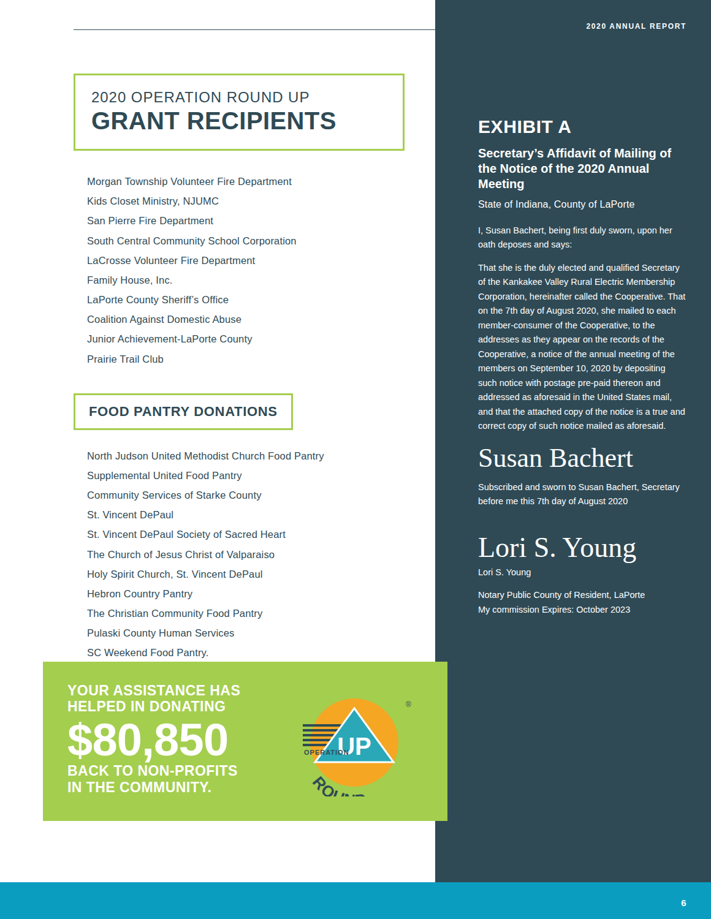2020 Annual Report
2020 Operation Round Up
Grant Recipients
Morgan Township Volunteer Fire Department
Kids Closet Ministry, NJUMC
San Pierre Fire Department
South Central Community School Corporation
LaCrosse Volunteer Fire Department
Family House, Inc.
LaPorte County Sheriff’s Office
Coalition Against Domestic Abuse
Junior Achievement-LaPorte County
Prairie Trail Club
Food Pantry Donations
North Judson United Methodist Church Food Pantry
Supplemental United Food Pantry
Community Services of Starke County
St. Vincent DePaul
St. Vincent DePaul Society of Sacred Heart
The Church of Jesus Christ of Valparaiso
Holy Spirit Church, St. Vincent DePaul
Hebron Country Pantry
The Christian Community Food Pantry
Pulaski County Human Services
SC Weekend Food Pantry.
Your assistance has
helped in donating
$80,850
back to non-profits
in the community.
UP OPERATION ROUND ®
Exhibit A
Secretary’s Affidavit of Mailing of the Notice of the 2020 Annual Meeting
State of Indiana, County of LaPorte
I, Susan Bachert, being first duly sworn, upon her oath deposes and says:
That she is the duly elected and qualified Secretary of the Kankakee Valley Rural Electric Membership Corporation, hereinafter called the Cooperative. That on the 7th day of August 2020, she mailed to each member-consumer of the Cooperative, to the addresses as they appear on the records of the Cooperative, a notice of the annual meeting of the members on September 10, 2020 by depositing such notice with postage pre-paid thereon and addressed as aforesaid in the United States mail, and that the attached copy of the notice is a true and correct copy of such notice mailed as aforesaid.
Susan Bachert
Subscribed and sworn to Susan Bachert, Secretary before me this 7th day of August 2020
Lori S. Young
Lori S. Young
Notary Public County of Resident, LaPorte
My commission Expires: October 2023
6